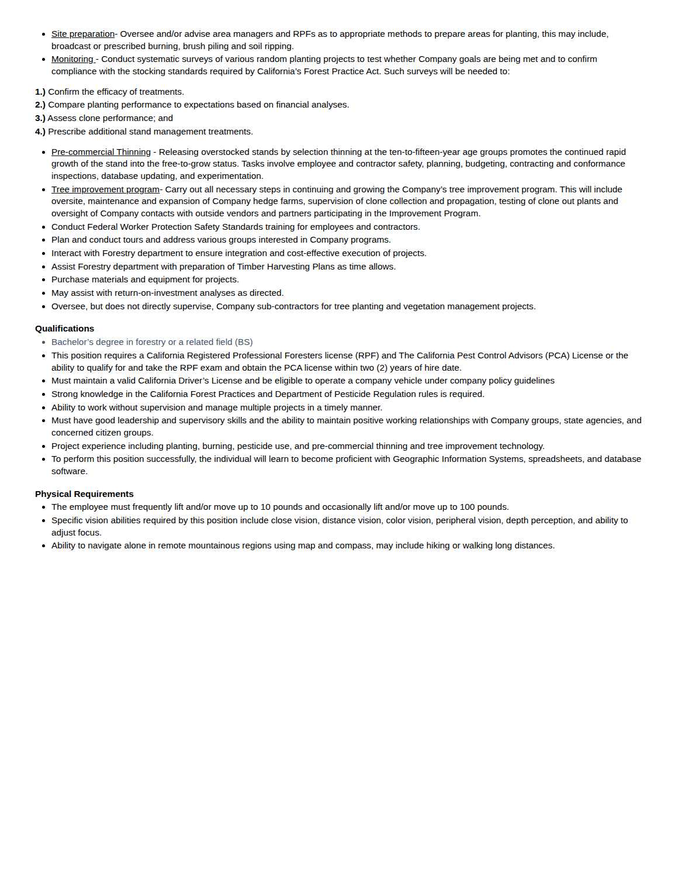Site preparation- Oversee and/or advise area managers and RPFs as to appropriate methods to prepare areas for planting, this may include, broadcast or prescribed burning, brush piling and soil ripping.
Monitoring - Conduct systematic surveys of various random planting projects to test whether Company goals are being met and to confirm compliance with the stocking standards required by California’s Forest Practice Act. Such surveys will be needed to:
1.) Confirm the efficacy of treatments.
2.) Compare planting performance to expectations based on financial analyses.
3.) Assess clone performance; and
4.) Prescribe additional stand management treatments.
Pre-commercial Thinning - Releasing overstocked stands by selection thinning at the ten-to-fifteen-year age groups promotes the continued rapid growth of the stand into the free-to-grow status. Tasks involve employee and contractor safety, planning, budgeting, contracting and conformance inspections, database updating, and experimentation.
Tree improvement program- Carry out all necessary steps in continuing and growing the Company’s tree improvement program. This will include oversite, maintenance and expansion of Company hedge farms, supervision of clone collection and propagation, testing of clone out plants and oversight of Company contacts with outside vendors and partners participating in the Improvement Program.
Conduct Federal Worker Protection Safety Standards training for employees and contractors.
Plan and conduct tours and address various groups interested in Company programs.
Interact with Forestry department to ensure integration and cost-effective execution of projects.
Assist Forestry department with preparation of Timber Harvesting Plans as time allows.
Purchase materials and equipment for projects.
May assist with return-on-investment analyses as directed.
Oversee, but does not directly supervise, Company sub-contractors for tree planting and vegetation management projects.
Qualifications
Bachelor’s degree in forestry or a related field (BS)
This position requires a California Registered Professional Foresters license (RPF) and The California Pest Control Advisors (PCA) License or the ability to qualify for and take the RPF exam and obtain the PCA license within two (2) years of hire date.
Must maintain a valid California Driver’s License and be eligible to operate a company vehicle under company policy guidelines
Strong knowledge in the California Forest Practices and Department of Pesticide Regulation rules is required.
Ability to work without supervision and manage multiple projects in a timely manner.
Must have good leadership and supervisory skills and the ability to maintain positive working relationships with Company groups, state agencies, and concerned citizen groups.
Project experience including planting, burning, pesticide use, and pre-commercial thinning and tree improvement technology.
To perform this position successfully, the individual will learn to become proficient with Geographic Information Systems, spreadsheets, and database software.
Physical Requirements
The employee must frequently lift and/or move up to 10 pounds and occasionally lift and/or move up to 100 pounds.
Specific vision abilities required by this position include close vision, distance vision, color vision, peripheral vision, depth perception, and ability to adjust focus.
Ability to navigate alone in remote mountainous regions using map and compass, may include hiking or walking long distances.